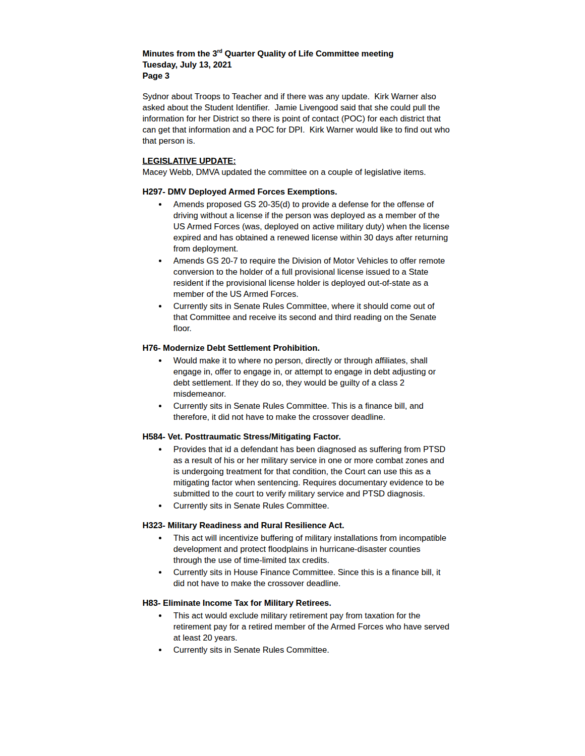Minutes from the 3rd Quarter Quality of Life Committee meeting
Tuesday, July 13, 2021
Page 3
Sydnor about Troops to Teacher and if there was any update. Kirk Warner also asked about the Student Identifier. Jamie Livengood said that she could pull the information for her District so there is point of contact (POC) for each district that can get that information and a POC for DPI. Kirk Warner would like to find out who that person is.
LEGISLATIVE UPDATE:
Macey Webb, DMVA updated the committee on a couple of legislative items.
H297- DMV Deployed Armed Forces Exemptions.
Amends proposed GS 20-35(d) to provide a defense for the offense of driving without a license if the person was deployed as a member of the US Armed Forces (was, deployed on active military duty) when the license expired and has obtained a renewed license within 30 days after returning from deployment.
Amends GS 20-7 to require the Division of Motor Vehicles to offer remote conversion to the holder of a full provisional license issued to a State resident if the provisional license holder is deployed out-of-state as a member of the US Armed Forces.
Currently sits in Senate Rules Committee, where it should come out of that Committee and receive its second and third reading on the Senate floor.
H76- Modernize Debt Settlement Prohibition.
Would make it to where no person, directly or through affiliates, shall engage in, offer to engage in, or attempt to engage in debt adjusting or debt settlement. If they do so, they would be guilty of a class 2 misdemeanor.
Currently sits in Senate Rules Committee. This is a finance bill, and therefore, it did not have to make the crossover deadline.
H584- Vet. Posttraumatic Stress/Mitigating Factor.
Provides that id a defendant has been diagnosed as suffering from PTSD as a result of his or her military service in one or more combat zones and is undergoing treatment for that condition, the Court can use this as a mitigating factor when sentencing. Requires documentary evidence to be submitted to the court to verify military service and PTSD diagnosis.
Currently sits in Senate Rules Committee.
H323- Military Readiness and Rural Resilience Act.
This act will incentivize buffering of military installations from incompatible development and protect floodplains in hurricane-disaster counties through the use of time-limited tax credits.
Currently sits in House Finance Committee. Since this is a finance bill, it did not have to make the crossover deadline.
H83- Eliminate Income Tax for Military Retirees.
This act would exclude military retirement pay from taxation for the retirement pay for a retired member of the Armed Forces who have served at least 20 years.
Currently sits in Senate Rules Committee.